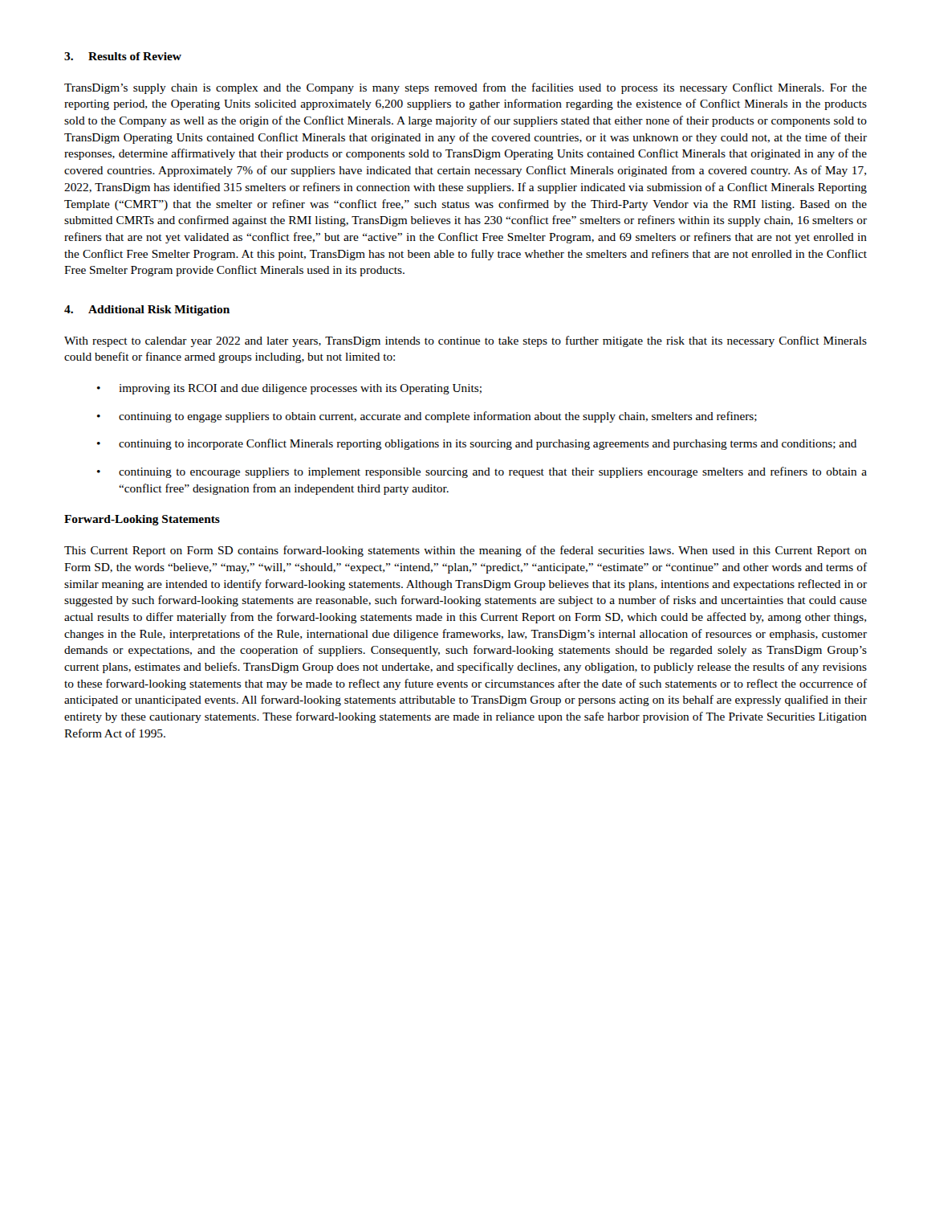3. Results of Review
TransDigm’s supply chain is complex and the Company is many steps removed from the facilities used to process its necessary Conflict Minerals. For the reporting period, the Operating Units solicited approximately 6,200 suppliers to gather information regarding the existence of Conflict Minerals in the products sold to the Company as well as the origin of the Conflict Minerals. A large majority of our suppliers stated that either none of their products or components sold to TransDigm Operating Units contained Conflict Minerals that originated in any of the covered countries, or it was unknown or they could not, at the time of their responses, determine affirmatively that their products or components sold to TransDigm Operating Units contained Conflict Minerals that originated in any of the covered countries. Approximately 7% of our suppliers have indicated that certain necessary Conflict Minerals originated from a covered country. As of May 17, 2022, TransDigm has identified 315 smelters or refiners in connection with these suppliers. If a supplier indicated via submission of a Conflict Minerals Reporting Template (“CMRT”) that the smelter or refiner was “conflict free,” such status was confirmed by the Third-Party Vendor via the RMI listing. Based on the submitted CMRTs and confirmed against the RMI listing, TransDigm believes it has 230 “conflict free” smelters or refiners within its supply chain, 16 smelters or refiners that are not yet validated as “conflict free,” but are “active” in the Conflict Free Smelter Program, and 69 smelters or refiners that are not yet enrolled in the Conflict Free Smelter Program. At this point, TransDigm has not been able to fully trace whether the smelters and refiners that are not enrolled in the Conflict Free Smelter Program provide Conflict Minerals used in its products.
4. Additional Risk Mitigation
With respect to calendar year 2022 and later years, TransDigm intends to continue to take steps to further mitigate the risk that its necessary Conflict Minerals could benefit or finance armed groups including, but not limited to:
•improving its RCOI and due diligence processes with its Operating Units;
•continuing to engage suppliers to obtain current, accurate and complete information about the supply chain, smelters and refiners;
•continuing to incorporate Conflict Minerals reporting obligations in its sourcing and purchasing agreements and purchasing terms and conditions; and
•continuing to encourage suppliers to implement responsible sourcing and to request that their suppliers encourage smelters and refiners to obtain a “conflict free” designation from an independent third party auditor.
Forward-Looking Statements
This Current Report on Form SD contains forward-looking statements within the meaning of the federal securities laws. When used in this Current Report on Form SD, the words “believe,” “may,” “will,” “should,” “expect,” “intend,” “plan,” “predict,” “anticipate,” “estimate” or “continue” and other words and terms of similar meaning are intended to identify forward-looking statements. Although TransDigm Group believes that its plans, intentions and expectations reflected in or suggested by such forward-looking statements are reasonable, such forward-looking statements are subject to a number of risks and uncertainties that could cause actual results to differ materially from the forward-looking statements made in this Current Report on Form SD, which could be affected by, among other things, changes in the Rule, interpretations of the Rule, international due diligence frameworks, law, TransDigm’s internal allocation of resources or emphasis, customer demands or expectations, and the cooperation of suppliers. Consequently, such forward-looking statements should be regarded solely as TransDigm Group’s current plans, estimates and beliefs. TransDigm Group does not undertake, and specifically declines, any obligation, to publicly release the results of any revisions to these forward-looking statements that may be made to reflect any future events or circumstances after the date of such statements or to reflect the occurrence of anticipated or unanticipated events. All forward-looking statements attributable to TransDigm Group or persons acting on its behalf are expressly qualified in their entirety by these cautionary statements. These forward-looking statements are made in reliance upon the safe harbor provision of The Private Securities Litigation Reform Act of 1995.